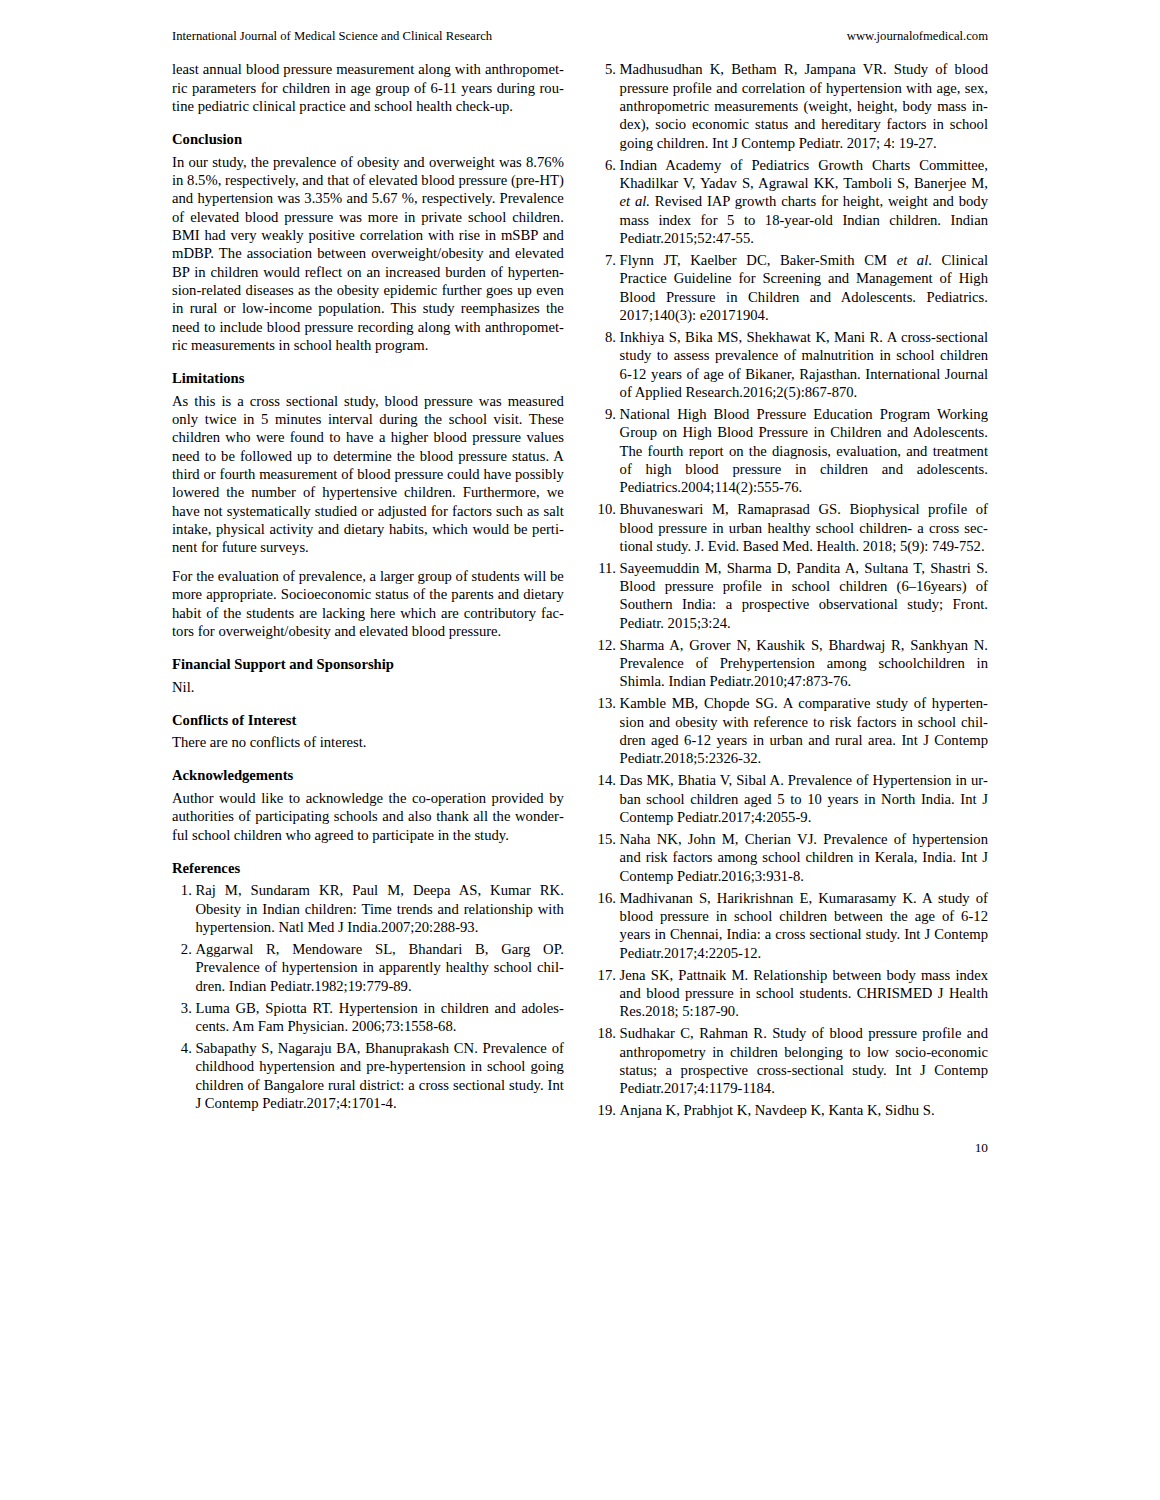International Journal of Medical Science and Clinical Research www.journalofmedical.com
least annual blood pressure measurement along with anthropometric parameters for children in age group of 6-11 years during routine pediatric clinical practice and school health check-up.
Conclusion
In our study, the prevalence of obesity and overweight was 8.76% in 8.5%, respectively, and that of elevated blood pressure (pre-HT) and hypertension was 3.35% and 5.67 %, respectively. Prevalence of elevated blood pressure was more in private school children. BMI had very weakly positive correlation with rise in mSBP and mDBP. The association between overweight/obesity and elevated BP in children would reflect on an increased burden of hypertension-related diseases as the obesity epidemic further goes up even in rural or low-income population. This study reemphasizes the need to include blood pressure recording along with anthropometric measurements in school health program.
Limitations
As this is a cross sectional study, blood pressure was measured only twice in 5 minutes interval during the school visit. These children who were found to have a higher blood pressure values need to be followed up to determine the blood pressure status. A third or fourth measurement of blood pressure could have possibly lowered the number of hypertensive children. Furthermore, we have not systematically studied or adjusted for factors such as salt intake, physical activity and dietary habits, which would be pertinent for future surveys.
For the evaluation of prevalence, a larger group of students will be more appropriate. Socioeconomic status of the parents and dietary habit of the students are lacking here which are contributory factors for overweight/obesity and elevated blood pressure.
Financial Support and Sponsorship
Nil.
Conflicts of Interest
There are no conflicts of interest.
Acknowledgements
Author would like to acknowledge the co-operation provided by authorities of participating schools and also thank all the wonderful school children who agreed to participate in the study.
References
Raj M, Sundaram KR, Paul M, Deepa AS, Kumar RK. Obesity in Indian children: Time trends and relationship with hypertension. Natl Med J India.2007;20:288-93.
Aggarwal R, Mendoware SL, Bhandari B, Garg OP. Prevalence of hypertension in apparently healthy school children. Indian Pediatr.1982;19:779-89.
Luma GB, Spiotta RT. Hypertension in children and adolescents. Am Fam Physician. 2006;73:1558-68.
Sabapathy S, Nagaraju BA, Bhanuprakash CN. Prevalence of childhood hypertension and pre-hypertension in school going children of Bangalore rural district: a cross sectional study. Int J Contemp Pediatr.2017;4:1701-4.
Madhusudhan K, Betham R, Jampana VR. Study of blood pressure profile and correlation of hypertension with age, sex, anthropometric measurements (weight, height, body mass index), socio economic status and hereditary factors in school going children. Int J Contemp Pediatr. 2017; 4: 19-27.
Indian Academy of Pediatrics Growth Charts Committee, Khadilkar V, Yadav S, Agrawal KK, Tamboli S, Banerjee M, et al. Revised IAP growth charts for height, weight and body mass index for 5 to 18-year-old Indian children. Indian Pediatr.2015;52:47-55.
Flynn JT, Kaelber DC, Baker-Smith CM et al. Clinical Practice Guideline for Screening and Management of High Blood Pressure in Children and Adolescents. Pediatrics. 2017;140(3): e20171904.
Inkhiya S, Bika MS, Shekhawat K, Mani R. A cross-sectional study to assess prevalence of malnutrition in school children 6-12 years of age of Bikaner, Rajasthan. International Journal of Applied Research.2016;2(5):867-870.
National High Blood Pressure Education Program Working Group on High Blood Pressure in Children and Adolescents. The fourth report on the diagnosis, evaluation, and treatment of high blood pressure in children and adolescents. Pediatrics.2004;114(2):555-76.
Bhuvaneswari M, Ramaprasad GS. Biophysical profile of blood pressure in urban healthy school children- a cross sectional study. J. Evid. Based Med. Health. 2018; 5(9): 749-752.
Sayeemuddin M, Sharma D, Pandita A, Sultana T, Shastri S. Blood pressure profile in school children (6–16years) of Southern India: a prospective observational study; Front. Pediatr. 2015;3:24.
Sharma A, Grover N, Kaushik S, Bhardwaj R, Sankhyan N. Prevalence of Prehypertension among schoolchildren in Shimla. Indian Pediatr.2010;47:873-76.
Kamble MB, Chopde SG. A comparative study of hypertension and obesity with reference to risk factors in school children aged 6-12 years in urban and rural area. Int J Contemp Pediatr.2018;5:2326-32.
Das MK, Bhatia V, Sibal A. Prevalence of Hypertension in urban school children aged 5 to 10 years in North India. Int J Contemp Pediatr.2017;4:2055-9.
Naha NK, John M, Cherian VJ. Prevalence of hypertension and risk factors among school children in Kerala, India. Int J Contemp Pediatr.2016;3:931-8.
Madhivanan S, Harikrishnan E, Kumarasamy K. A study of blood pressure in school children between the age of 6-12 years in Chennai, India: a cross sectional study. Int J Contemp Pediatr.2017;4:2205-12.
Jena SK, Pattnaik M. Relationship between body mass index and blood pressure in school students. CHRISMED J Health Res.2018; 5:187-90.
Sudhakar C, Rahman R. Study of blood pressure profile and anthropometry in children belonging to low socio-economic status; a prospective cross-sectional study. Int J Contemp Pediatr.2017;4:1179-1184.
Anjana K, Prabhjot K, Navdeep K, Kanta K, Sidhu S.
10